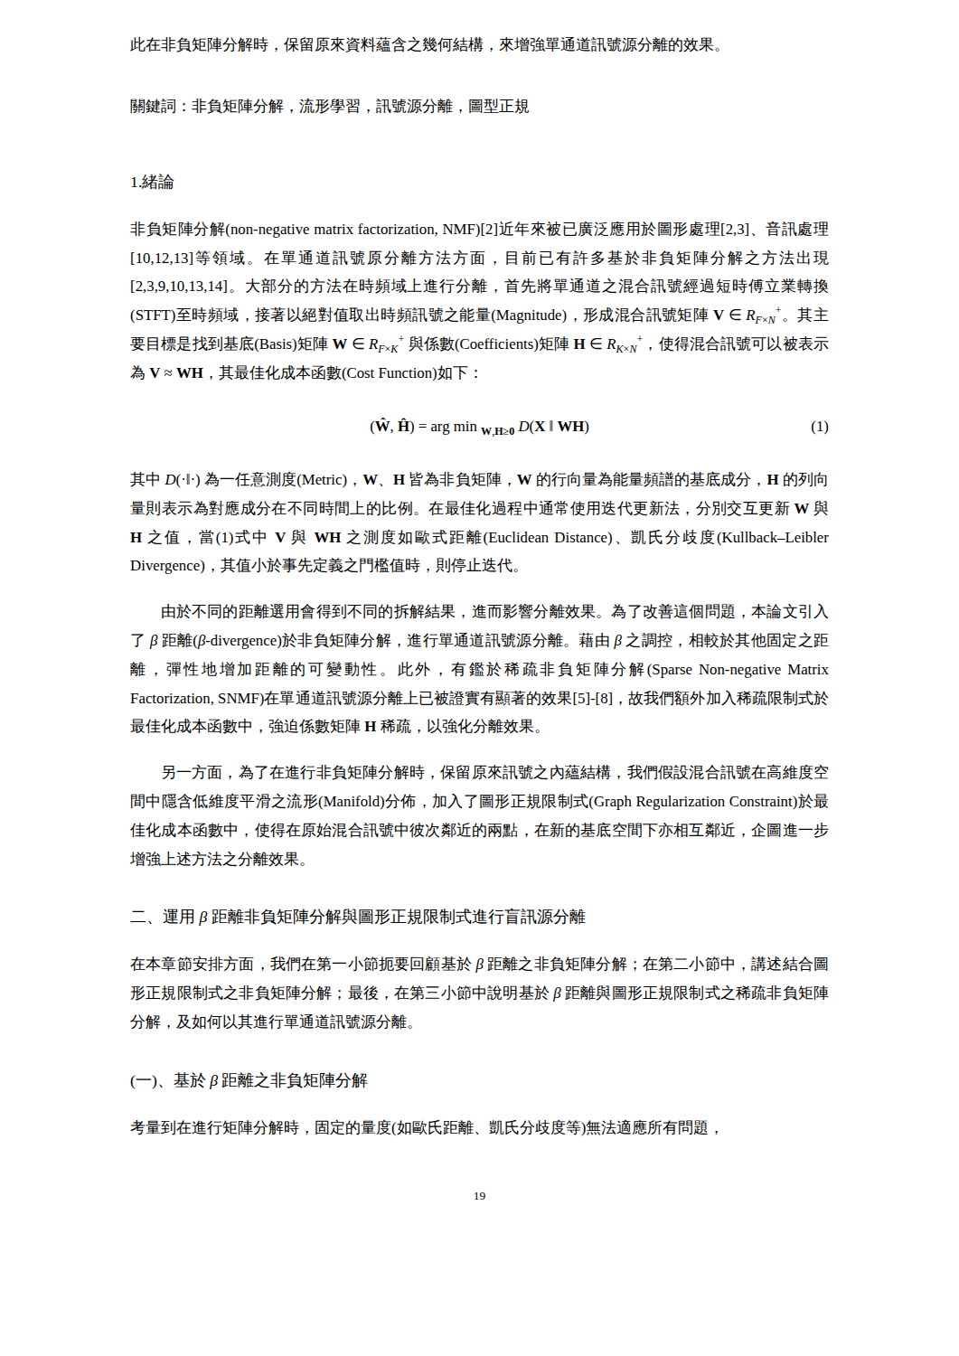此在非負矩陣分解時，保留原來資料蘊含之幾何結構，來增強單通道訊號源分離的效果。
關鍵詞：非負矩陣分解，流形學習，訊號源分離，圖型正規
1.緒論
非負矩陣分解(non-negative matrix factorization, NMF)[2]近年來被已廣泛應用於圖形處理[2,3]、音訊處理[10,12,13]等領域。在單通道訊號原分離方法方面，目前已有許多基於非負矩陣分解之方法出現[2,3,9,10,13,14]。大部分的方法在時頻域上進行分離，首先將單通道之混合訊號經過短時傅立業轉換(STFT)至時頻域，接著以絕對值取出時頻訊號之能量(Magnitude)，形成混合訊號矩陣 V ∈ RF×N+。其主要目標是找到基底(Basis)矩陣 W ∈ RF×K+ 與係數(Coefficients)矩陣 H ∈ RK×N+，使得混合訊號可以被表示為 V ≈ WH，其最佳化成本函數(Cost Function)如下：
(Ŵ, Ĥ) = arg min W,H≥0 D(X ‖ WH) (1)
其中 D(·‖·) 為一任意測度(Metric)，W、H 皆為非負矩陣，W 的行向量為能量頻譜的基底成分，H 的列向量則表示為對應成分在不同時間上的比例。在最佳化過程中通常使用迭代更新法，分別交互更新 W 與 H 之值，當(1)式中 V 與 WH 之測度如歐式距離(Euclidean Distance)、凱氏分歧度(Kullback–Leibler Divergence)，其值小於事先定義之門檻值時，則停止迭代。
由於不同的距離選用會得到不同的拆解結果，進而影響分離效果。為了改善這個問題，本論文引入了 β 距離(β-divergence)於非負矩陣分解，進行單通道訊號源分離。藉由 β 之調控，相較於其他固定之距離，彈性地增加距離的可變動性。此外，有鑑於稀疏非負矩陣分解(Sparse Non-negative Matrix Factorization, SNMF)在單通道訊號源分離上已被證實有顯著的效果[5]-[8]，故我們額外加入稀疏限制式於最佳化成本函數中，強迫係數矩陣 H 稀疏，以強化分離效果。
另一方面，為了在進行非負矩陣分解時，保留原來訊號之內蘊結構，我們假設混合訊號在高維度空間中隱含低維度平滑之流形(Manifold)分佈，加入了圖形正規限制式(Graph Regularization Constraint)於最佳化成本函數中，使得在原始混合訊號中彼次鄰近的兩點，在新的基底空間下亦相互鄰近，企圖進一步增強上述方法之分離效果。
二、運用 β 距離非負矩陣分解與圖形正規限制式進行盲訊源分離
在本章節安排方面，我們在第一小節扼要回顧基於 β 距離之非負矩陣分解；在第二小節中，講述結合圖形正規限制式之非負矩陣分解；最後，在第三小節中說明基於 β 距離與圖形正規限制式之稀疏非負矩陣分解，及如何以其進行單通道訊號源分離。
(一)、基於 β 距離之非負矩陣分解
考量到在進行矩陣分解時，固定的量度(如歐氏距離、凱氏分歧度等)無法適應所有問題，
19